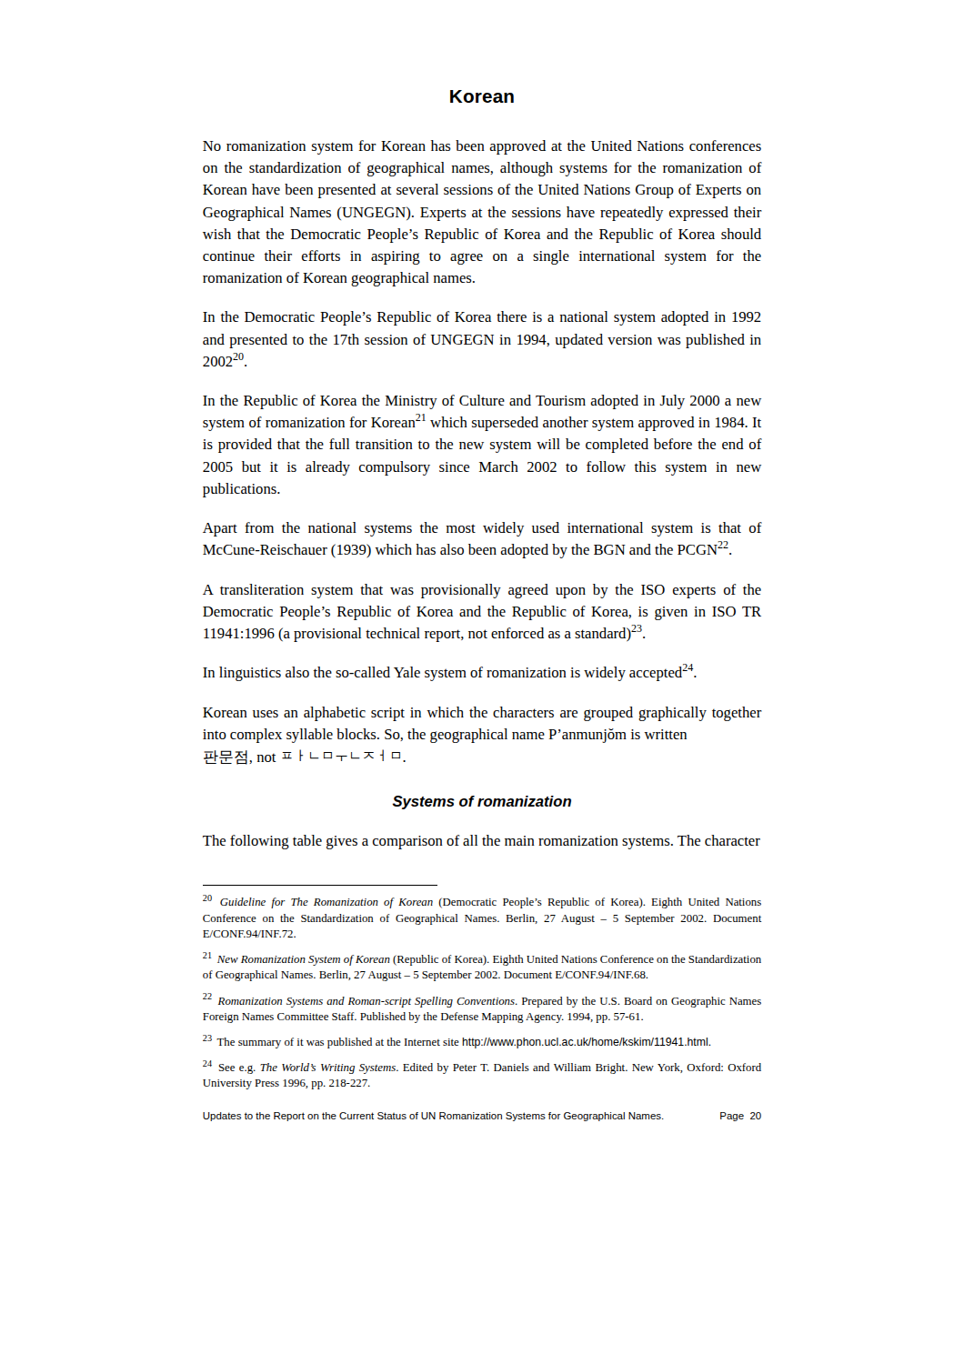Korean
No romanization system for Korean has been approved at the United Nations conferences on the standardization of geographical names, although systems for the romanization of Korean have been presented at several sessions of the United Nations Group of Experts on Geographical Names (UNGEGN). Experts at the sessions have repeatedly expressed their wish that the Democratic People’s Republic of Korea and the Republic of Korea should continue their efforts in aspiring to agree on a single international system for the romanization of Korean geographical names.
In the Democratic People’s Republic of Korea there is a national system adopted in 1992 and presented to the 17th session of UNGEGN in 1994, updated version was published in 200220.
In the Republic of Korea the Ministry of Culture and Tourism adopted in July 2000 a new system of romanization for Korean21 which superseded another system approved in 1984. It is provided that the full transition to the new system will be completed before the end of 2005 but it is already compulsory since March 2002 to follow this system in new publications.
Apart from the national systems the most widely used international system is that of McCune-Reischauer (1939) which has also been adopted by the BGN and the PCGN22.
A transliteration system that was provisionally agreed upon by the ISO experts of the Democratic People’s Republic of Korea and the Republic of Korea, is given in ISO TR 11941:1996 (a provisional technical report, not enforced as a standard)23.
In linguistics also the so-called Yale system of romanization is widely accepted24.
Korean uses an alphabetic script in which the characters are grouped graphically together into complex syllable blocks. So, the geographical name P’anmunjŏm is written
판문점, not ㅍㅏㄴㅁㅜㄴㅈㅓㅁ.
Systems of romanization
The following table gives a comparison of all the main romanization systems. The character
20 Guideline for The Romanization of Korean (Democratic People’s Republic of Korea). Eighth United Nations Conference on the Standardization of Geographical Names. Berlin, 27 August – 5 September 2002. Document E/CONF.94/INF.72.
21 New Romanization System of Korean (Republic of Korea). Eighth United Nations Conference on the Standardization of Geographical Names. Berlin, 27 August – 5 September 2002. Document E/CONF.94/INF.68.
22 Romanization Systems and Roman-script Spelling Conventions. Prepared by the U.S. Board on Geographic Names Foreign Names Committee Staff. Published by the Defense Mapping Agency. 1994, pp. 57-61.
23 The summary of it was published at the Internet site http://www.phon.ucl.ac.uk/home/kskim/11941.html.
24 See e.g. The World’s Writing Systems. Edited by Peter T. Daniels and William Bright. New York, Oxford: Oxford University Press 1996, pp. 218-227.
Updates to the Report on the Current Status of UN Romanization Systems for Geographical Names. Page 20